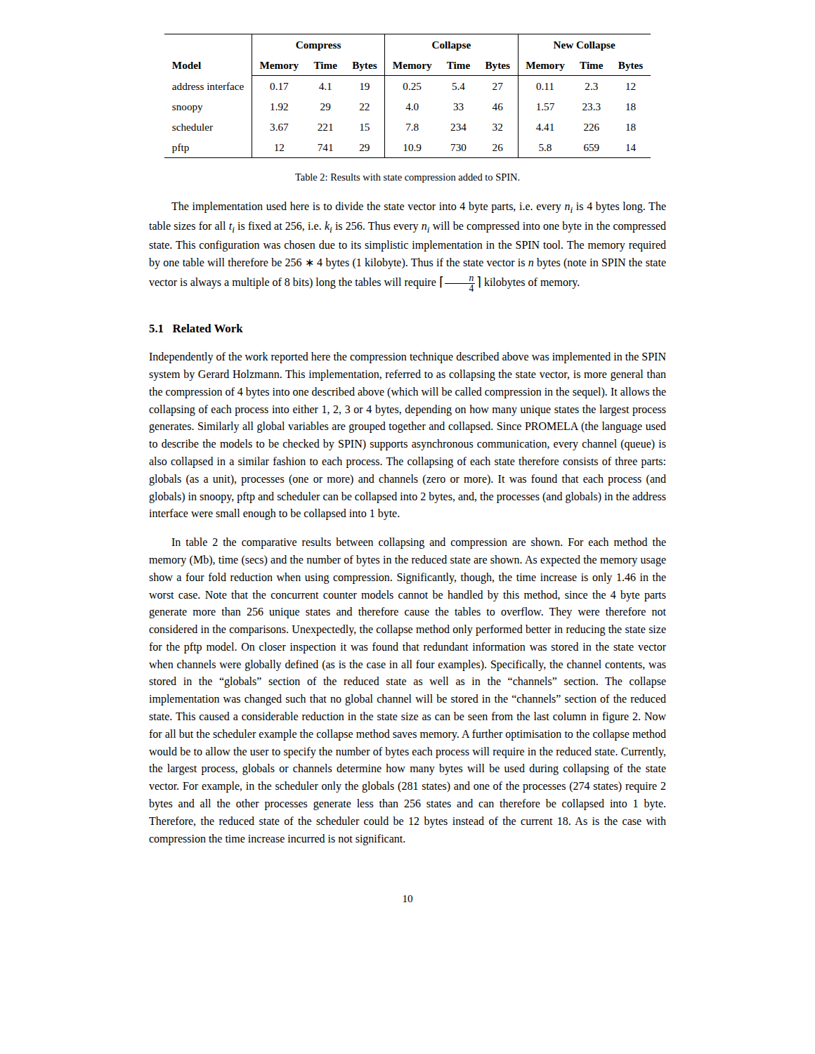Table 2: Results with state compression added to SPIN.
| Model | Compress | Collapse | New Collapse |
| --- | --- | --- | --- |
| Memory | Time | Bytes | Memory | Time | Bytes | Memory | Time | Bytes |
| address interface | 0.17 | 4.1 | 19 | 0.25 | 5.4 | 27 | 0.11 | 2.3 | 12 |
| snoopy | 1.92 | 29 | 22 | 4.0 | 33 | 46 | 1.57 | 23.3 | 18 |
| scheduler | 3.67 | 221 | 15 | 7.8 | 234 | 32 | 4.41 | 226 | 18 |
| pftp | 12 | 741 | 29 | 10.9 | 730 | 26 | 5.8 | 659 | 14 |
The implementation used here is to divide the state vector into 4 byte parts, i.e. every ni is 4 bytes long. The table sizes for all ti is fixed at 256, i.e. ki is 256. Thus every ni will be compressed into one byte in the compressed state. This configuration was chosen due to its simplistic implementation in the SPIN tool. The memory required by one table will therefore be 256 ∗ 4 bytes (1 kilobyte). Thus if the state vector is n bytes (note in SPIN the state vector is always a multiple of 8 bits) long the tables will require ⌈n 4⌉ kilobytes of memory.
5.1 Related Work
Independently of the work reported here the compression technique described above was implemented in the SPIN system by Gerard Holzmann. This implementation, referred to as collapsing the state vector, is more general than the compression of 4 bytes into one described above (which will be called compression in the sequel). It allows the collapsing of each process into either 1, 2, 3 or 4 bytes, depending on how many unique states the largest process generates. Similarly all global variables are grouped together and collapsed. Since PROMELA (the language used to describe the models to be checked by SPIN) supports asynchronous communication, every channel (queue) is also collapsed in a similar fashion to each process. The collapsing of each state therefore consists of three parts: globals (as a unit), processes (one or more) and channels (zero or more). It was found that each process (and globals) in snoopy, pftp and scheduler can be collapsed into 2 bytes, and, the processes (and globals) in the address interface were small enough to be collapsed into 1 byte.
In table 2 the comparative results between collapsing and compression are shown. For each method the memory (Mb), time (secs) and the number of bytes in the reduced state are shown. As expected the memory usage show a four fold reduction when using compression. Significantly, though, the time increase is only 1.46 in the worst case. Note that the concurrent counter models cannot be handled by this method, since the 4 byte parts generate more than 256 unique states and therefore cause the tables to overflow. They were therefore not considered in the comparisons. Unexpectedly, the collapse method only performed better in reducing the state size for the pftp model. On closer inspection it was found that redundant information was stored in the state vector when channels were globally defined (as is the case in all four examples). Specifically, the channel contents, was stored in the “globals” section of the reduced state as well as in the “channels” section. The collapse implementation was changed such that no global channel will be stored in the “channels” section of the reduced state. This caused a considerable reduction in the state size as can be seen from the last column in figure 2. Now for all but the scheduler example the collapse method saves memory. A further optimisation to the collapse method would be to allow the user to specify the number of bytes each process will require in the reduced state. Currently, the largest process, globals or channels determine how many bytes will be used during collapsing of the state vector. For example, in the scheduler only the globals (281 states) and one of the processes (274 states) require 2 bytes and all the other processes generate less than 256 states and can therefore be collapsed into 1 byte. Therefore, the reduced state of the scheduler could be 12 bytes instead of the current 18. As is the case with compression the time increase incurred is not significant.
10